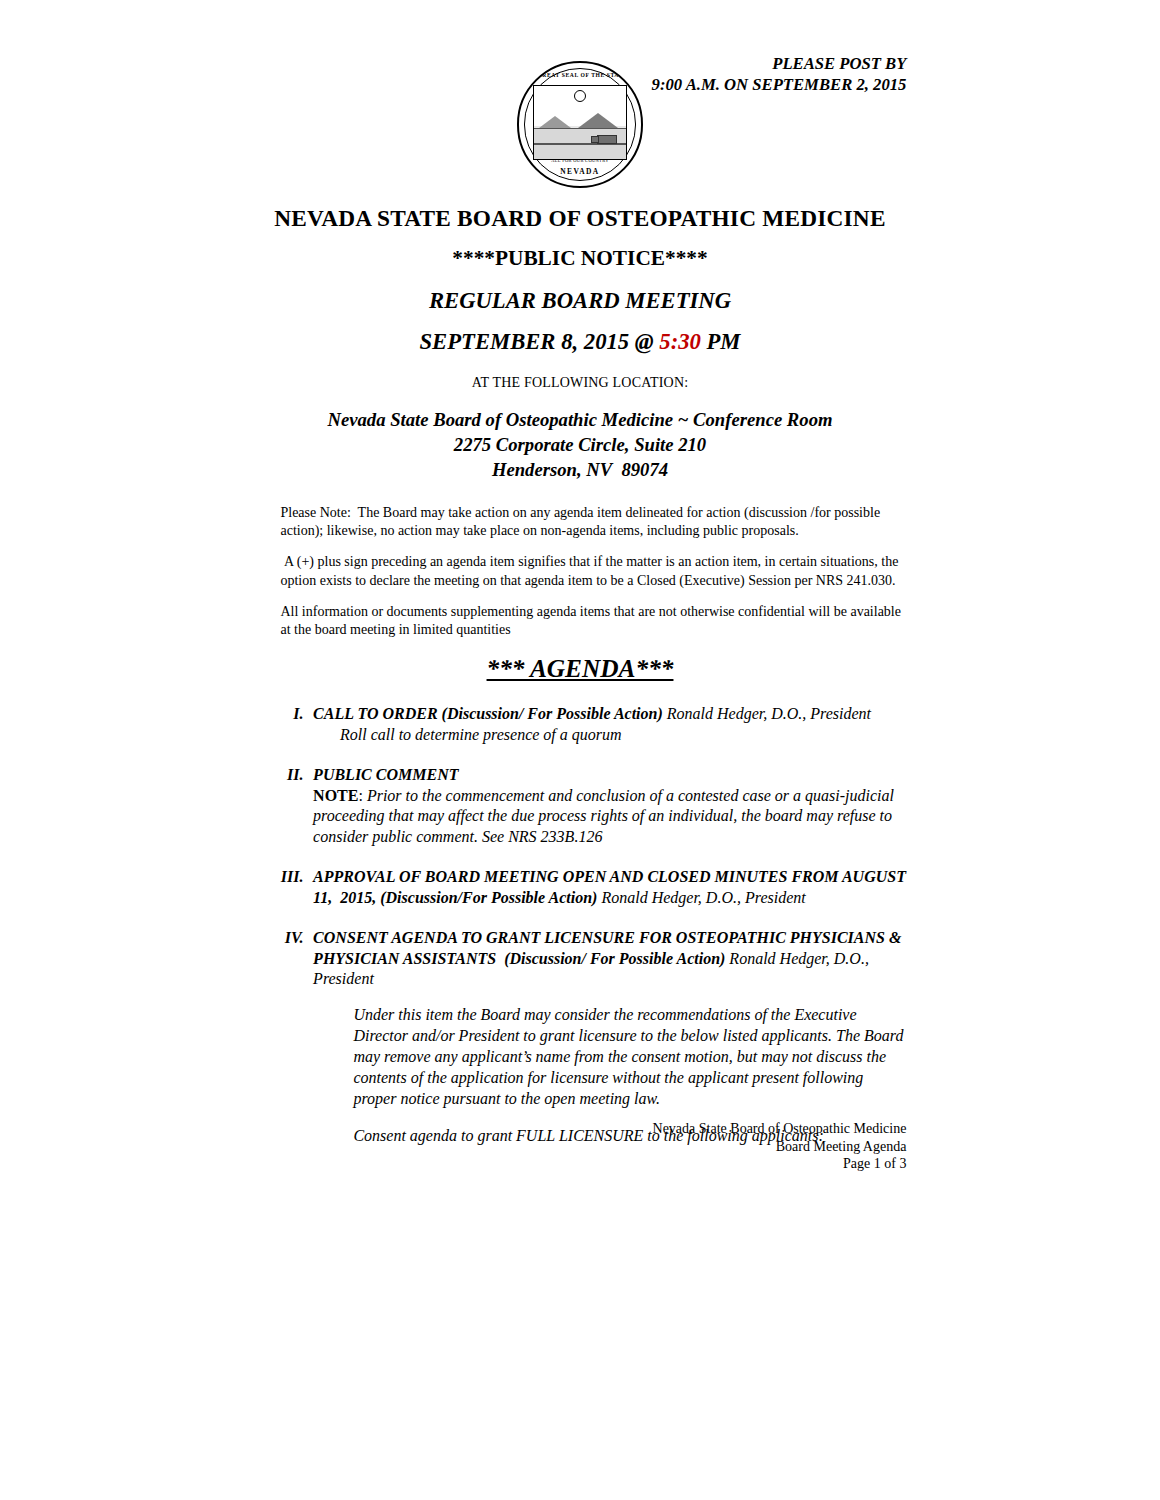PLEASE POST BY
9:00 A.M. ON SEPTEMBER 2, 2015
THE GREAT SEAL OF THE STATE OF
ALL FOR OUR COUNTRY
NEVADA
NEVADA STATE BOARD OF OSTEOPATHIC MEDICINE
****PUBLIC NOTICE****
REGULAR BOARD MEETING
SEPTEMBER 8, 2015 @ 5:30 PM
AT THE FOLLOWING LOCATION:
Nevada State Board of Osteopathic Medicine ~ Conference Room
2275 Corporate Circle, Suite 210
Henderson, NV 89074
Please Note: The Board may take action on any agenda item delineated for action (discussion /for possible action); likewise, no action may take place on non-agenda items, including public proposals.
A (+) plus sign preceding an agenda item signifies that if the matter is an action item, in certain situations, the option exists to declare the meeting on that agenda item to be a Closed (Executive) Session per NRS 241.030.
All information or documents supplementing agenda items that are not otherwise confidential will be available at the board meeting in limited quantities
*** AGENDA***
I. CALL TO ORDER (Discussion/ For Possible Action) Ronald Hedger, D.O., President Roll call to determine presence of a quorum
II. PUBLIC COMMENT
NOTE: Prior to the commencement and conclusion of a contested case or a quasi-judicial proceeding that may affect the due process rights of an individual, the board may refuse to consider public comment. See NRS 233B.126
III. APPROVAL OF BOARD MEETING OPEN AND CLOSED MINUTES FROM AUGUST 11, 2015, (Discussion/For Possible Action) Ronald Hedger, D.O., President
IV. CONSENT AGENDA TO GRANT LICENSURE FOR OSTEOPATHIC PHYSICIANS & PHYSICIAN ASSISTANTS (Discussion/ For Possible Action) Ronald Hedger, D.O., President
Under this item the Board may consider the recommendations of the Executive Director and/or President to grant licensure to the below listed applicants. The Board may remove any applicant’s name from the consent motion, but may not discuss the contents of the application for licensure without the applicant present following proper notice pursuant to the open meeting law.
Consent agenda to grant FULL LICENSURE to the following applicants:
Nevada State Board of Osteopathic Medicine
Board Meeting Agenda
Page 1 of 3